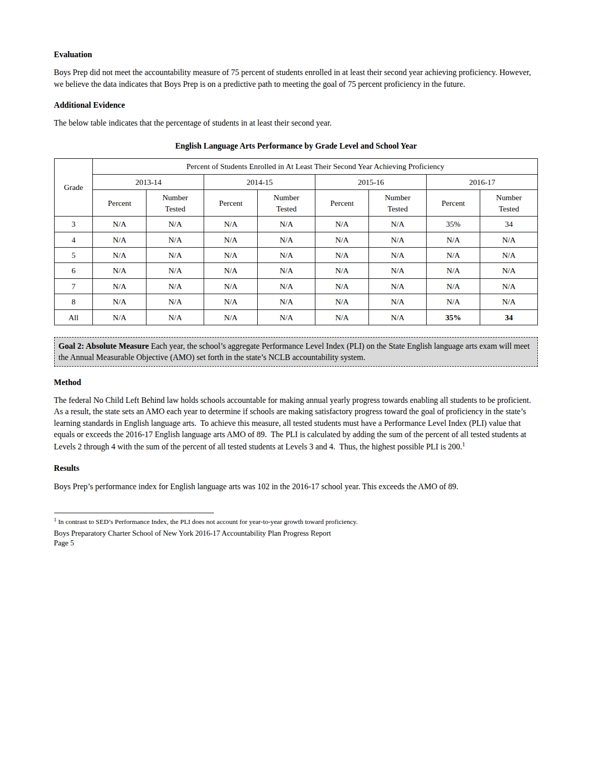Evaluation
Boys Prep did not meet the accountability measure of 75 percent of students enrolled in at least their second year achieving proficiency. However, we believe the data indicates that Boys Prep is on a predictive path to meeting the goal of 75 percent proficiency in the future.
Additional Evidence
The below table indicates that the percentage of students in at least their second year.
English Language Arts Performance by Grade Level and School Year
| Grade | Percent of Students Enrolled in At Least Their Second Year Achieving Proficiency |
| --- | --- |
| 2013-14 | 2014-15 | 2015-16 | 2016-17 |
| Percent | Number Tested | Percent | Number Tested | Percent | Number Tested | Percent | Number Tested |
| 3 | N/A | N/A | N/A | N/A | N/A | N/A | 35% | 34 |
| 4 | N/A | N/A | N/A | N/A | N/A | N/A | N/A | N/A |
| 5 | N/A | N/A | N/A | N/A | N/A | N/A | N/A | N/A |
| 6 | N/A | N/A | N/A | N/A | N/A | N/A | N/A | N/A |
| 7 | N/A | N/A | N/A | N/A | N/A | N/A | N/A | N/A |
| 8 | N/A | N/A | N/A | N/A | N/A | N/A | N/A | N/A |
| All | N/A | N/A | N/A | N/A | N/A | N/A | 35% | 34 |
Goal 2: Absolute Measure Each year, the school’s aggregate Performance Level Index (PLI) on the State English language arts exam will meet the Annual Measurable Objective (AMO) set forth in the state’s NCLB accountability system.
Method
The federal No Child Left Behind law holds schools accountable for making annual yearly progress towards enabling all students to be proficient. As a result, the state sets an AMO each year to determine if schools are making satisfactory progress toward the goal of proficiency in the state’s learning standards in English language arts. To achieve this measure, all tested students must have a Performance Level Index (PLI) value that equals or exceeds the 2016-17 English language arts AMO of 89. The PLI is calculated by adding the sum of the percent of all tested students at Levels 2 through 4 with the sum of the percent of all tested students at Levels 3 and 4. Thus, the highest possible PLI is 200.1
Results
Boys Prep’s performance index for English language arts was 102 in the 2016-17 school year. This exceeds the AMO of 89.
1 In contrast to SED’s Performance Index, the PLI does not account for year-to-year growth toward proficiency.
Boys Preparatory Charter School of New York 2016-17 Accountability Plan Progress Report
Page 5